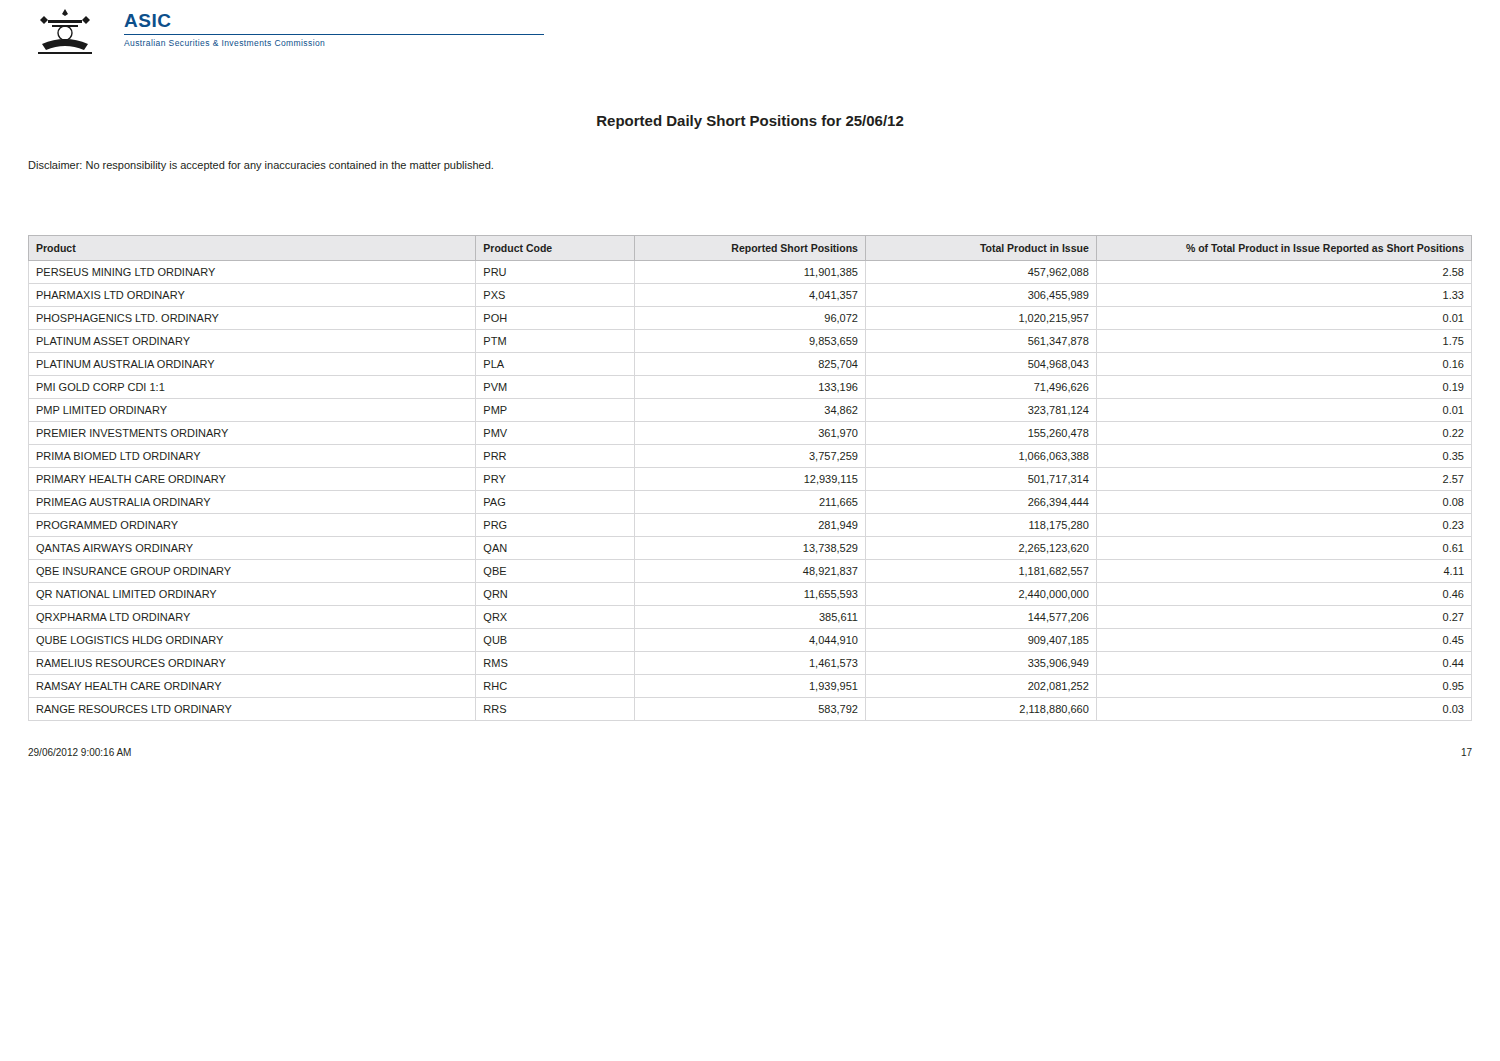ASIC
Australian Securities & Investments Commission
Reported Daily Short Positions for 25/06/12
Disclaimer: No responsibility is accepted for any inaccuracies contained in the matter published.
| Product | Product Code | Reported Short Positions | Total Product in Issue | % of Total Product in Issue Reported as Short Positions |
| --- | --- | --- | --- | --- |
| PERSEUS MINING LTD ORDINARY | PRU | 11,901,385 | 457,962,088 | 2.58 |
| PHARMAXIS LTD ORDINARY | PXS | 4,041,357 | 306,455,989 | 1.33 |
| PHOSPHAGENICS LTD. ORDINARY | POH | 96,072 | 1,020,215,957 | 0.01 |
| PLATINUM ASSET ORDINARY | PTM | 9,853,659 | 561,347,878 | 1.75 |
| PLATINUM AUSTRALIA ORDINARY | PLA | 825,704 | 504,968,043 | 0.16 |
| PMI GOLD CORP CDI 1:1 | PVM | 133,196 | 71,496,626 | 0.19 |
| PMP LIMITED ORDINARY | PMP | 34,862 | 323,781,124 | 0.01 |
| PREMIER INVESTMENTS ORDINARY | PMV | 361,970 | 155,260,478 | 0.22 |
| PRIMA BIOMED LTD ORDINARY | PRR | 3,757,259 | 1,066,063,388 | 0.35 |
| PRIMARY HEALTH CARE ORDINARY | PRY | 12,939,115 | 501,717,314 | 2.57 |
| PRIMEAG AUSTRALIA ORDINARY | PAG | 211,665 | 266,394,444 | 0.08 |
| PROGRAMMED ORDINARY | PRG | 281,949 | 118,175,280 | 0.23 |
| QANTAS AIRWAYS ORDINARY | QAN | 13,738,529 | 2,265,123,620 | 0.61 |
| QBE INSURANCE GROUP ORDINARY | QBE | 48,921,837 | 1,181,682,557 | 4.11 |
| QR NATIONAL LIMITED ORDINARY | QRN | 11,655,593 | 2,440,000,000 | 0.46 |
| QRXPHARMA LTD ORDINARY | QRX | 385,611 | 144,577,206 | 0.27 |
| QUBE LOGISTICS HLDG ORDINARY | QUB | 4,044,910 | 909,407,185 | 0.45 |
| RAMELIUS RESOURCES ORDINARY | RMS | 1,461,573 | 335,906,949 | 0.44 |
| RAMSAY HEALTH CARE ORDINARY | RHC | 1,939,951 | 202,081,252 | 0.95 |
| RANGE RESOURCES LTD ORDINARY | RRS | 583,792 | 2,118,880,660 | 0.03 |
29/06/2012 9:00:16 AM 17